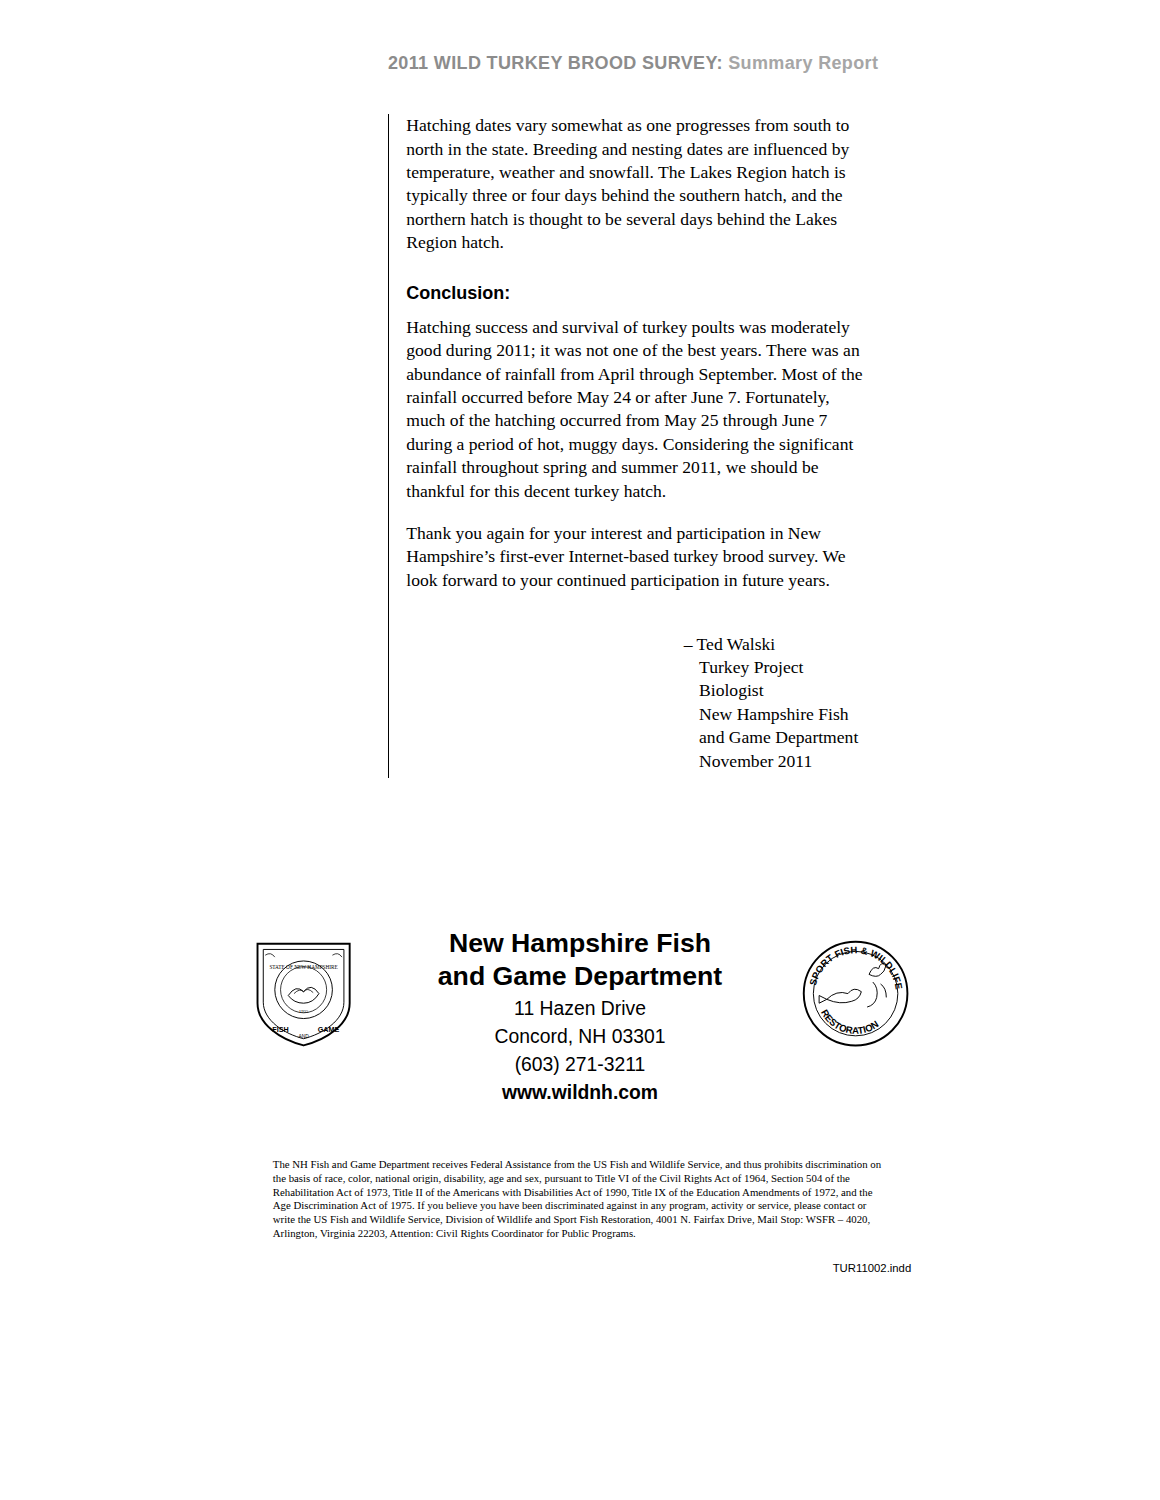2011 WILD TURKEY BROOD SURVEY: Summary Report
Hatching dates vary somewhat as one progresses from south to north in the state. Breeding and nesting dates are influenced by temperature, weather and snowfall. The Lakes Region hatch is typically three or four days behind the southern hatch, and the northern hatch is thought to be several days behind the Lakes Region hatch.
Conclusion:
Hatching success and survival of turkey poults was moderately good during 2011; it was not one of the best years. There was an abundance of rainfall from April through September. Most of the rainfall occurred before May 24 or after June 7. Fortunately, much of the hatching occurred from May 25 through June 7 during a period of hot, muggy days. Considering the significant rainfall throughout spring and summer 2011, we should be thankful for this decent turkey hatch.
Thank you again for your interest and participation in New Hampshire’s first-ever Internet-based turkey brood survey. We look forward to your continued participation in future years.
– Ted Walski
Turkey Project Biologist
New Hampshire Fish and Game Department
November 2011
STATE OF NEW HAMPSHIRE 1935 FISH AND GAME
New Hampshire Fish
and Game Department
11 Hazen Drive
Concord, NH 03301
(603) 271-3211
www.wildnh.com
SPORT FISH & WILDLIFE RESTORATION
The NH Fish and Game Department receives Federal Assistance from the US Fish and Wildlife Service, and thus prohibits discrimination on the basis of race, color, national origin, disability, age and sex, pursuant to Title VI of the Civil Rights Act of 1964, Section 504 of the Rehabilitation Act of 1973, Title II of the Americans with Disabilities Act of 1990, Title IX of the Education Amendments of 1972, and the Age Discrimination Act of 1975. If you believe you have been discriminated against in any program, activity or service, please contact or write the US Fish and Wildlife Service, Division of Wildlife and Sport Fish Restoration, 4001 N. Fairfax Drive, Mail Stop: WSFR – 4020, Arlington, Virginia 22203, Attention: Civil Rights Coordinator for Public Programs.
TUR11002.indd